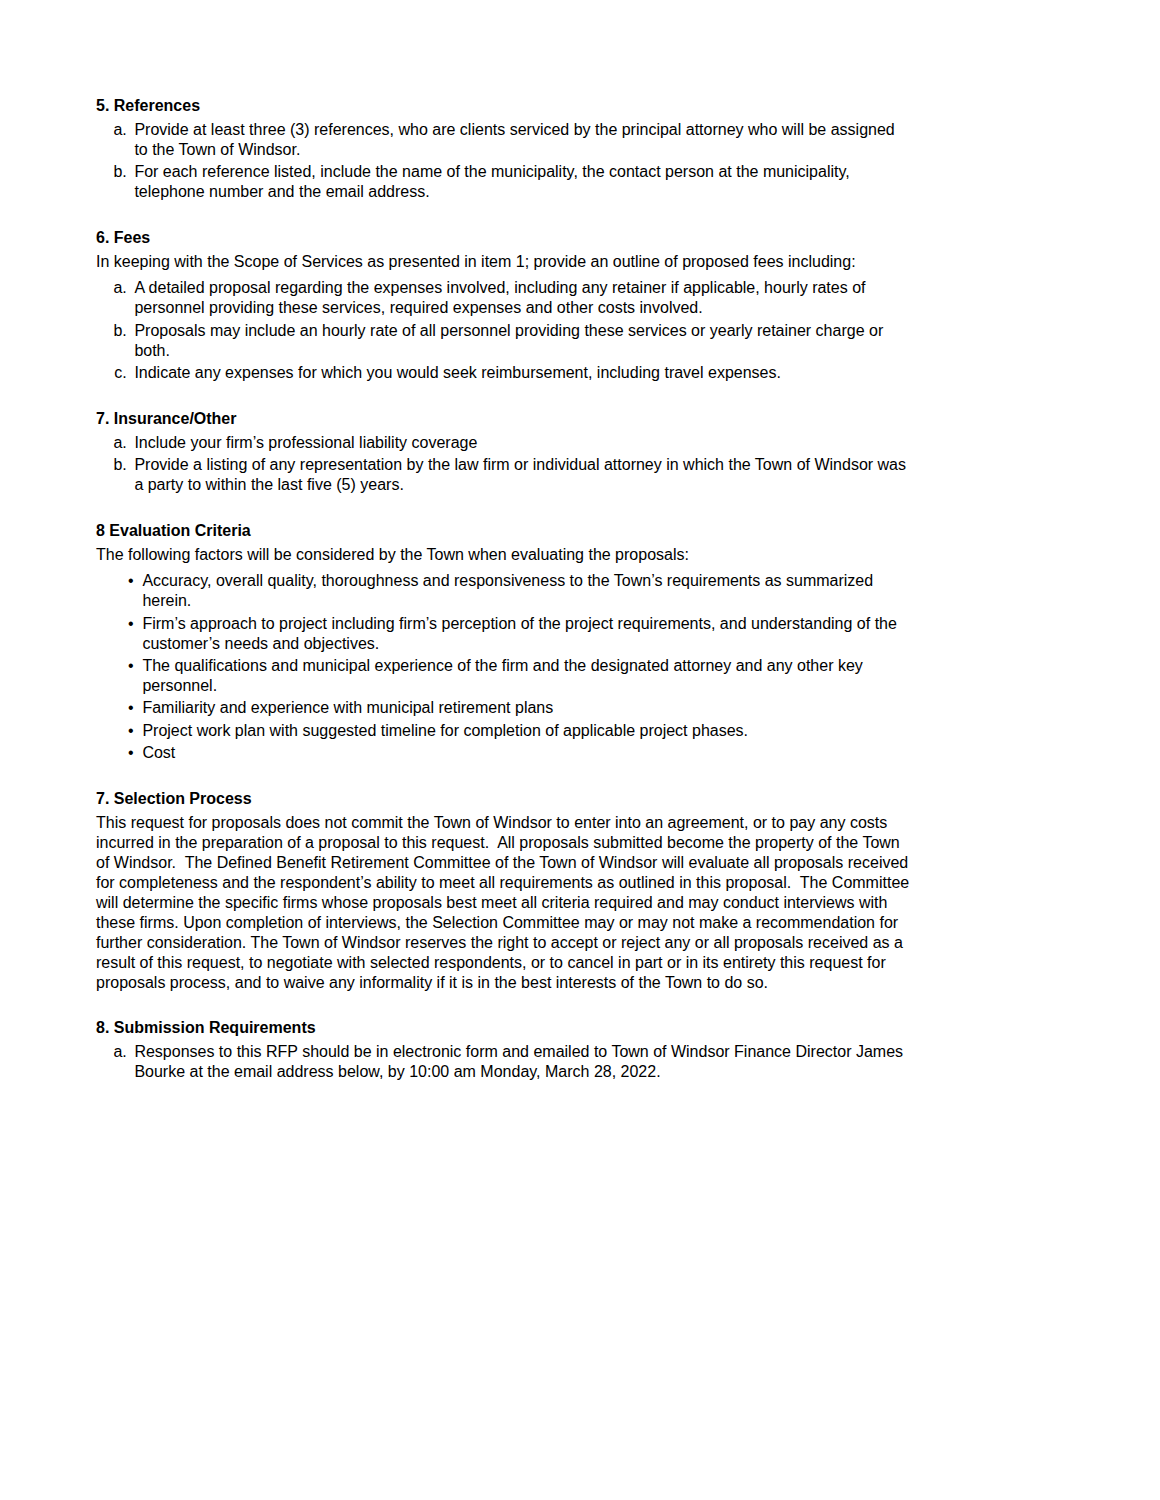5. References
Provide at least three (3) references, who are clients serviced by the principal attorney who will be assigned to the Town of Windsor.
For each reference listed, include the name of the municipality, the contact person at the municipality, telephone number and the email address.
6. Fees
In keeping with the Scope of Services as presented in item 1; provide an outline of proposed fees including:
A detailed proposal regarding the expenses involved, including any retainer if applicable, hourly rates of personnel providing these services, required expenses and other costs involved.
Proposals may include an hourly rate of all personnel providing these services or yearly retainer charge or both.
Indicate any expenses for which you would seek reimbursement, including travel expenses.
7. Insurance/Other
Include your firm’s professional liability coverage
Provide a listing of any representation by the law firm or individual attorney in which the Town of Windsor was a party to within the last five (5) years.
8 Evaluation Criteria
The following factors will be considered by the Town when evaluating the proposals:
Accuracy, overall quality, thoroughness and responsiveness to the Town’s requirements as summarized herein.
Firm’s approach to project including firm’s perception of the project requirements, and understanding of the customer’s needs and objectives.
The qualifications and municipal experience of the firm and the designated attorney and any other key personnel.
Familiarity and experience with municipal retirement plans
Project work plan with suggested timeline for completion of applicable project phases.
Cost
7. Selection Process
This request for proposals does not commit the Town of Windsor to enter into an agreement, or to pay any costs incurred in the preparation of a proposal to this request. All proposals submitted become the property of the Town of Windsor. The Defined Benefit Retirement Committee of the Town of Windsor will evaluate all proposals received for completeness and the respondent’s ability to meet all requirements as outlined in this proposal. The Committee will determine the specific firms whose proposals best meet all criteria required and may conduct interviews with these firms. Upon completion of interviews, the Selection Committee may or may not make a recommendation for further consideration. The Town of Windsor reserves the right to accept or reject any or all proposals received as a result of this request, to negotiate with selected respondents, or to cancel in part or in its entirety this request for proposals process, and to waive any informality if it is in the best interests of the Town to do so.
8. Submission Requirements
Responses to this RFP should be in electronic form and emailed to Town of Windsor Finance Director James Bourke at the email address below, by 10:00 am Monday, March 28, 2022.